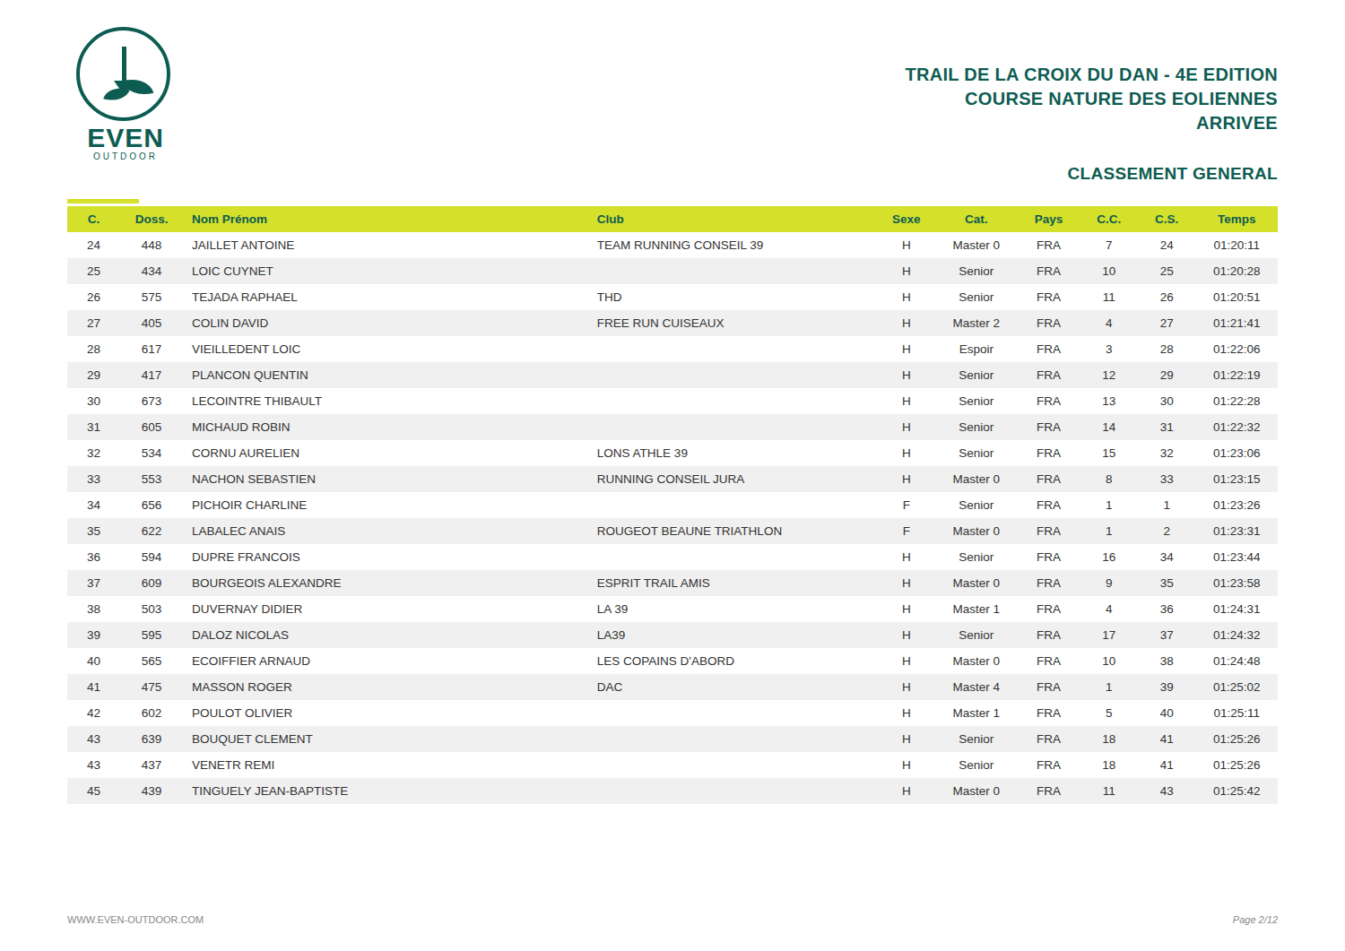EVEN
OUTDOOR
TRAIL DE LA CROIX DU DAN - 4E EDITION
COURSE NATURE DES EOLIENNES
ARRIVEE
CLASSEMENT GENERAL
| C. | Doss. | Nom Prénom | Club | Sexe | Cat. | Pays | C.C. | C.S. | Temps |
| --- | --- | --- | --- | --- | --- | --- | --- | --- | --- |
| 24 | 448 | JAILLET ANTOINE | TEAM RUNNING CONSEIL 39 | H | Master 0 | FRA | 7 | 24 | 01:20:11 |
| 25 | 434 | LOIC CUYNET | | H | Senior | FRA | 10 | 25 | 01:20:28 |
| 26 | 575 | TEJADA RAPHAEL | THD | H | Senior | FRA | 11 | 26 | 01:20:51 |
| 27 | 405 | COLIN DAVID | FREE RUN CUISEAUX | H | Master 2 | FRA | 4 | 27 | 01:21:41 |
| 28 | 617 | VIEILLEDENT LOIC | | H | Espoir | FRA | 3 | 28 | 01:22:06 |
| 29 | 417 | PLANCON QUENTIN | | H | Senior | FRA | 12 | 29 | 01:22:19 |
| 30 | 673 | LECOINTRE THIBAULT | | H | Senior | FRA | 13 | 30 | 01:22:28 |
| 31 | 605 | MICHAUD ROBIN | | H | Senior | FRA | 14 | 31 | 01:22:32 |
| 32 | 534 | CORNU AURELIEN | LONS ATHLE 39 | H | Senior | FRA | 15 | 32 | 01:23:06 |
| 33 | 553 | NACHON SEBASTIEN | RUNNING CONSEIL JURA | H | Master 0 | FRA | 8 | 33 | 01:23:15 |
| 34 | 656 | PICHOIR CHARLINE | | F | Senior | FRA | 1 | 1 | 01:23:26 |
| 35 | 622 | LABALEC ANAIS | ROUGEOT BEAUNE TRIATHLON | F | Master 0 | FRA | 1 | 2 | 01:23:31 |
| 36 | 594 | DUPRE FRANCOIS | | H | Senior | FRA | 16 | 34 | 01:23:44 |
| 37 | 609 | BOURGEOIS ALEXANDRE | ESPRIT TRAIL AMIS | H | Master 0 | FRA | 9 | 35 | 01:23:58 |
| 38 | 503 | DUVERNAY DIDIER | LA 39 | H | Master 1 | FRA | 4 | 36 | 01:24:31 |
| 39 | 595 | DALOZ NICOLAS | LA39 | H | Senior | FRA | 17 | 37 | 01:24:32 |
| 40 | 565 | ECOIFFIER ARNAUD | LES COPAINS D'ABORD | H | Master 0 | FRA | 10 | 38 | 01:24:48 |
| 41 | 475 | MASSON ROGER | DAC | H | Master 4 | FRA | 1 | 39 | 01:25:02 |
| 42 | 602 | POULOT OLIVIER | | H | Master 1 | FRA | 5 | 40 | 01:25:11 |
| 43 | 639 | BOUQUET CLEMENT | | H | Senior | FRA | 18 | 41 | 01:25:26 |
| 43 | 437 | VENETR REMI | | H | Senior | FRA | 18 | 41 | 01:25:26 |
| 45 | 439 | TINGUELY JEAN-BAPTISTE | | H | Master 0 | FRA | 11 | 43 | 01:25:42 |
WWW.EVEN-OUTDOOR.COM Page 2/12